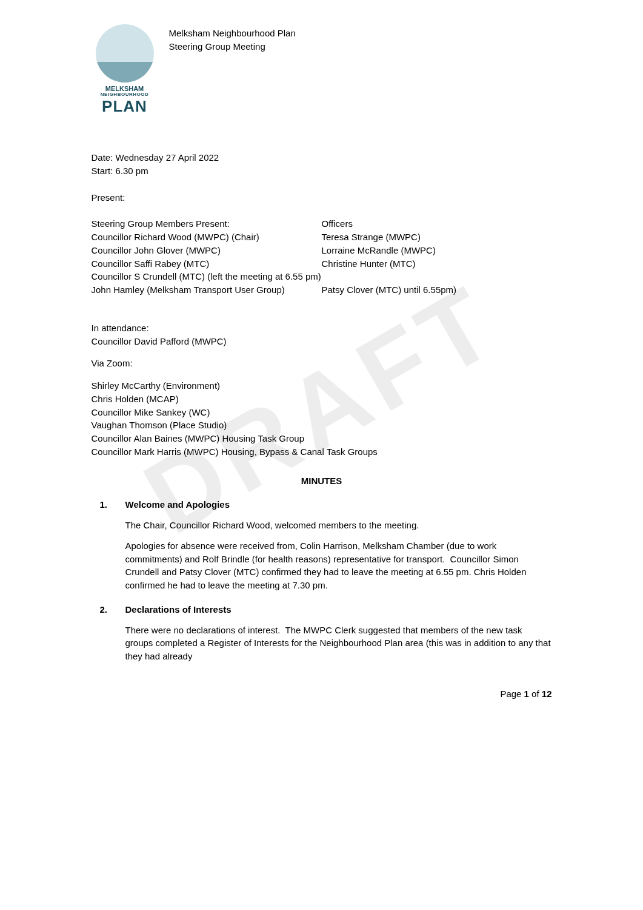DRAFT
MELKSHAMNEIGHBOURHOOD
PLAN
Melksham Neighbourhood Plan
Steering Group Meeting
Date: Wednesday 27 April 2022
Start: 6.30 pm
Present:
| Steering Group Members Present: | Officers |
| Councillor Richard Wood (MWPC) (Chair) | Teresa Strange (MWPC) |
| Councillor John Glover (MWPC) | Lorraine McRandle (MWPC) |
| Councillor Saffi Rabey (MTC) | Christine Hunter (MTC) |
| Councillor S Crundell (MTC) (left the meeting at 6.55 pm) |
| John Hamley (Melksham Transport User Group) | Patsy Clover (MTC) until 6.55pm) |
In attendance:
Councillor David Pafford (MWPC)
Via Zoom:
Shirley McCarthy (Environment)
Chris Holden (MCAP)
Councillor Mike Sankey (WC)
Vaughan Thomson (Place Studio)
Councillor Alan Baines (MWPC) Housing Task Group
Councillor Mark Harris (MWPC) Housing, Bypass & Canal Task Groups
MINUTES
1.
Welcome and Apologies
The Chair, Councillor Richard Wood, welcomed members to the meeting.
Apologies for absence were received from, Colin Harrison, Melksham Chamber (due to work commitments) and Rolf Brindle (for health reasons) representative for transport. Councillor Simon Crundell and Patsy Clover (MTC) confirmed they had to leave the meeting at 6.55 pm. Chris Holden confirmed he had to leave the meeting at 7.30 pm.
2.
Declarations of Interests
There were no declarations of interest. The MWPC Clerk suggested that members of the new task groups completed a Register of Interests for the Neighbourhood Plan area (this was in addition to any that they had already
Page 1 of 12